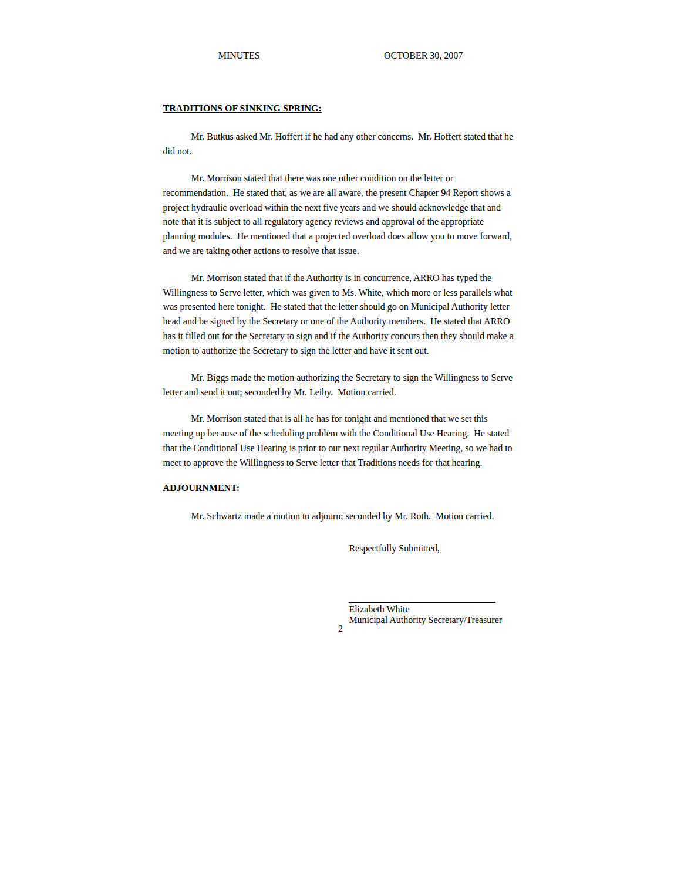MINUTES OCTOBER 30, 2007
TRADITIONS OF SINKING SPRING:
Mr. Butkus asked Mr. Hoffert if he had any other concerns. Mr. Hoffert stated that he did not.
Mr. Morrison stated that there was one other condition on the letter or recommendation. He stated that, as we are all aware, the present Chapter 94 Report shows a project hydraulic overload within the next five years and we should acknowledge that and note that it is subject to all regulatory agency reviews and approval of the appropriate planning modules. He mentioned that a projected overload does allow you to move forward, and we are taking other actions to resolve that issue.
Mr. Morrison stated that if the Authority is in concurrence, ARRO has typed the Willingness to Serve letter, which was given to Ms. White, which more or less parallels what was presented here tonight. He stated that the letter should go on Municipal Authority letter head and be signed by the Secretary or one of the Authority members. He stated that ARRO has it filled out for the Secretary to sign and if the Authority concurs then they should make a motion to authorize the Secretary to sign the letter and have it sent out.
Mr. Biggs made the motion authorizing the Secretary to sign the Willingness to Serve letter and send it out; seconded by Mr. Leiby. Motion carried.
Mr. Morrison stated that is all he has for tonight and mentioned that we set this meeting up because of the scheduling problem with the Conditional Use Hearing. He stated that the Conditional Use Hearing is prior to our next regular Authority Meeting, so we had to meet to approve the Willingness to Serve letter that Traditions needs for that hearing.
ADJOURNMENT:
Mr. Schwartz made a motion to adjourn; seconded by Mr. Roth. Motion carried.
Respectfully Submitted,
Elizabeth White
Municipal Authority Secretary/Treasurer
2